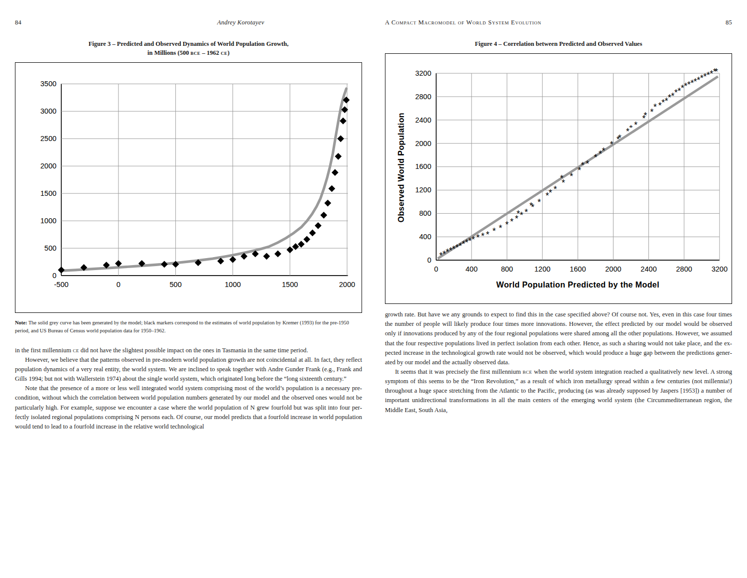84 Andrey Korotayev
Figure 3 – Predicted and Observed Dynamics of World Population Growth,
in Millions (500 bce – 1962 ce)
3500 3000 2500 2000 1500 1000 500 0 -500 0 500 1000 1500 2000
Note: The solid grey curve has been generated by the model; black markers correspond to the estimates of world population by Kremer (1993) for the pre-1950 period, and US Bureau of Census world population data for 1950–1962.
in the first millennium ce did not have the slightest possible impact on the ones in Tasmania in the same time period.
However, we believe that the patterns observed in pre-modern world population growth are not coincidental at all. In fact, they reflect population dynamics of a very real entity, the world system. We are inclined to speak together with Andre Gunder Frank (e.g., Frank and Gills 1994; but not with Wallerstein 1974) about the single world system, which originated long before the “long sixteenth century.”
Note that the presence of a more or less well integrated world system comprising most of the world’s population is a necessary pre-condition, without which the correlation between world population numbers generated by our model and the observed ones would not be particularly high. For example, suppose we encounter a case where the world population of N grew fourfold but was split into four perfectly isolated regional populations comprising N persons each. Of course, our model predicts that a fourfold increase in world population would tend to lead to a fourfold increase in the relative world technological
A Compact Macromodel of World System Evolution 85
Figure 4 – Correlation between Predicted and Observed Values
3200 2800 2400 2000 1600 1200 800 400 0 0 400 800 1200 1600 2000 2400 2800 3200 Observed World Population World Population Predicted by the Model * * * * * * * * * * * * * * * * * * * * * * * * * * * * * * * * * * * * * * * * * * * * * * * * * * * * * * * * * * * * * * * * * *
growth rate. But have we any grounds to expect to find this in the case specified above? Of course not. Yes, even in this case four times the number of people will likely produce four times more innovations. However, the effect predicted by our model would be observed only if innovations produced by any of the four regional populations were shared among all the other populations. However, we assumed that the four respective populations lived in perfect isolation from each other. Hence, as such a sharing would not take place, and the expected increase in the technological growth rate would not be observed, which would produce a huge gap between the predictions generated by our model and the actually observed data.
It seems that it was precisely the first millennium bce when the world system integration reached a qualitatively new level. A strong symptom of this seems to be the “Iron Revolution,” as a result of which iron metallurgy spread within a few centuries (not millennia!) throughout a huge space stretching from the Atlantic to the Pacific, producing (as was already supposed by Jaspers [1953]) a number of important unidirectional transformations in all the main centers of the emerging world system (the Circummediterranean region, the Middle East, South Asia,